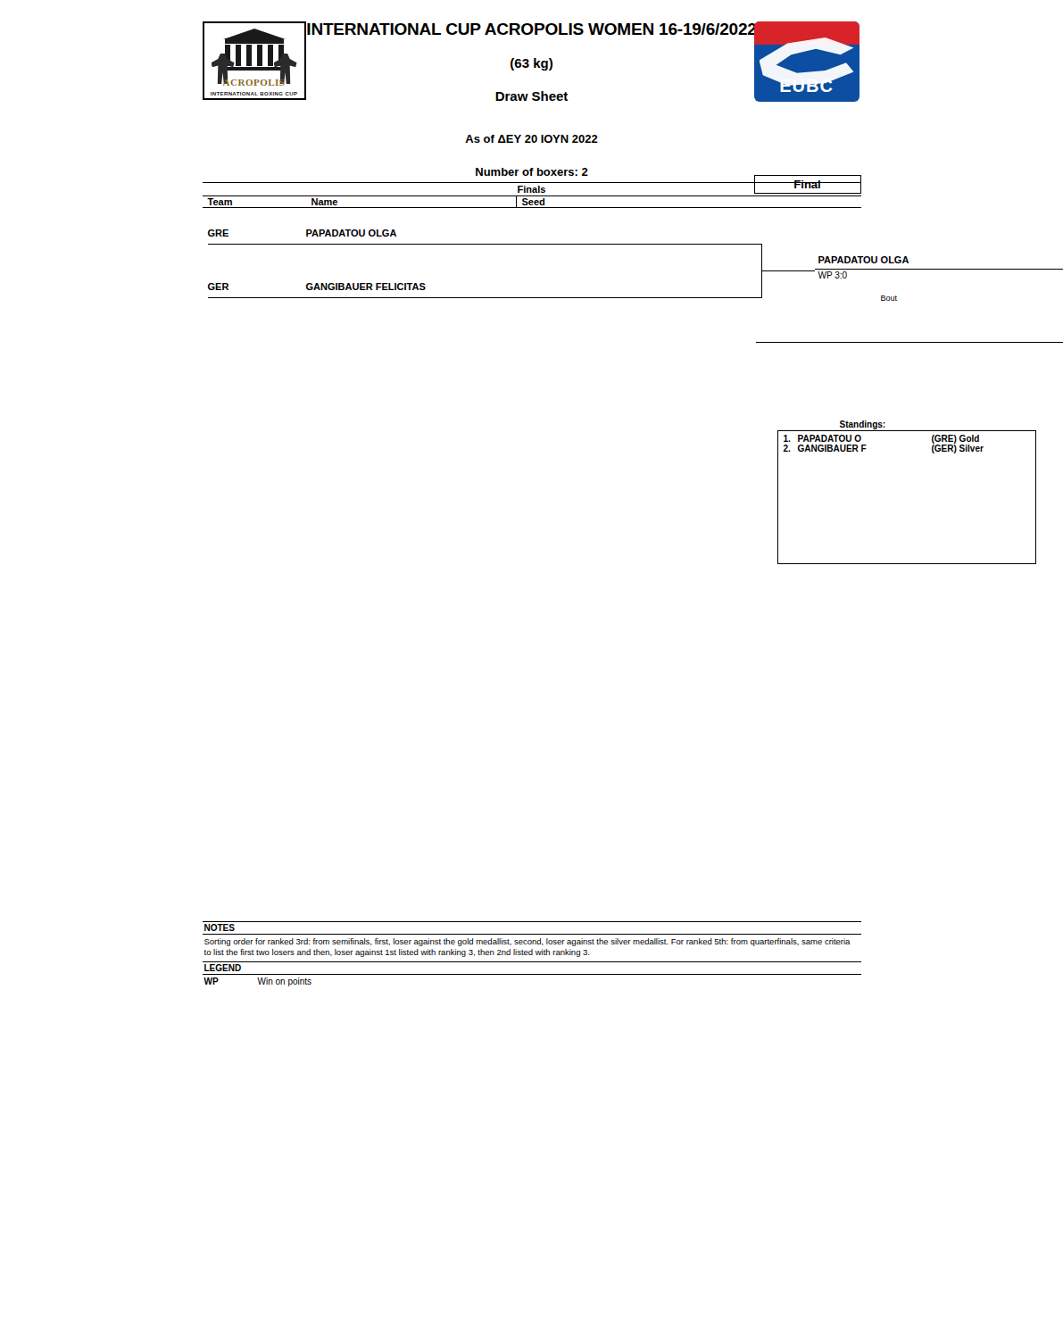ACROPOLIS
INTERNATIONAL BOXING CUP
INTERNATIONAL CUP ACROPOLIS WOMEN 16-19/6/2022
(63 kg)
Draw Sheet
EUBC
As of ΔΕΥ 20 ΙΟΥΝ 2022
Final
Number of boxers: 2
Finals
Team
Name
Seed
GRE PAPADATOU OLGA
GER GANGIBAUER FELICITAS
PAPADATOU OLGA
WP 3:0
Bout
Standings:
| 1. | PAPADATOU O | (GRE) Gold |
| 2. | GANGIBAUER F | (GER) Silver |
NOTES
Sorting order for ranked 3rd: from semifinals, first, loser against the gold medallist, second, loser against the silver medallist. For ranked 5th: from quarterfinals, same criteria to list the first two losers and then, loser against 1st listed with ranking 3, then 2nd listed with ranking 3.
LEGEND
WPWin on points